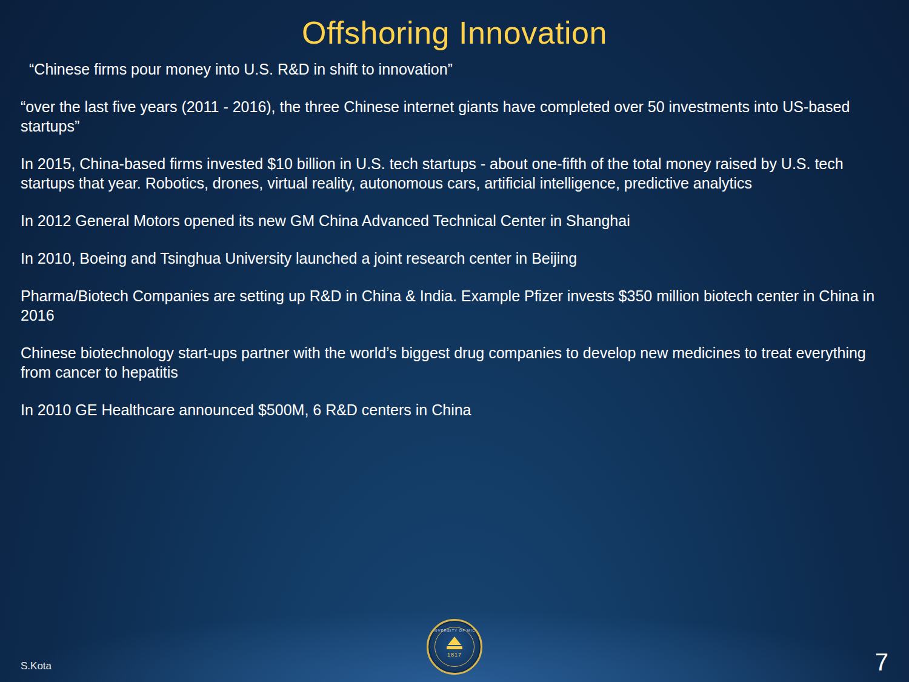Offshoring Innovation
“Chinese firms pour money into U.S. R&D in shift to innovation”
“over the last five years (2011 - 2016), the three Chinese internet giants have completed over 50 investments into US-based startups”
In 2015, China-based firms invested $10 billion in U.S. tech startups - about one-fifth of the total money raised by U.S. tech startups that year. Robotics, drones, virtual reality, autonomous cars, artificial intelligence, predictive analytics
In 2012 General Motors opened its new GM China Advanced Technical Center in Shanghai
In 2010, Boeing and Tsinghua University launched a joint research center in Beijing
Pharma/Biotech Companies are setting up R&D in China & India. Example Pfizer invests $350 million biotech center in China in 2016
Chinese biotechnology start-ups partner with the world’s biggest drug companies to develop new medicines to treat everything from cancer to hepatitis
In 2010 GE Healthcare announced $500M, 6 R&D centers in China
S.Kota
THE UNIVERSITY OF MICHIGAN
1817
7